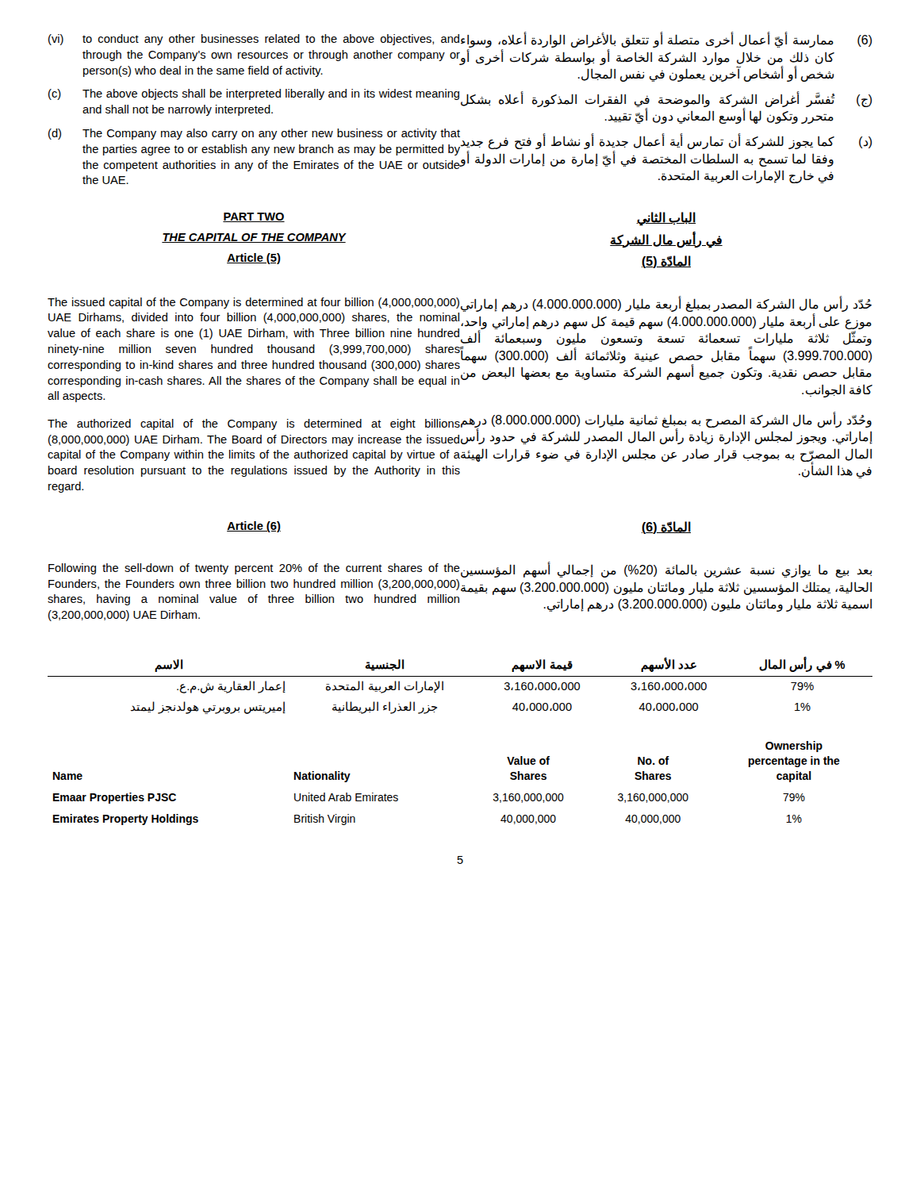| (vi) to conduct any other businesses related to the above objectives, and through the Company's own resources or through another company or person(s) who deal in the same field of activity. (c) The above objects shall be interpreted liberally and in its widest meaning and shall not be narrowly interpreted. (d) The Company may also carry on any other new business or activity that the parties agree to or establish any new branch as may be permitted by the competent authorities in any of the Emirates of the UAE or outside the UAE. | (6) ممارسة أيّ أعمال أخرى متصلة أو تتعلق بالأغراض الواردة أعلاه، وسواء كان ذلك من خلال موارد الشركة الخاصة أو بواسطة شركات أخرى أو شخص أو أشخاص آخرين يعملون في نفس المجال. (ج) تُفسَّر أغراض الشركة والموضحة في الفقرات المذكورة أعلاه بشكل متحرر وتكون لها أوسع المعاني دون أيّ تقييد. (د) كما يجوز للشركة أن تمارس أية أعمال جديدة أو نشاط أو فتح فرع جديد وفقا لما تسمح به السلطات المختصة في أيّ إمارة من إمارات الدولة أو في خارج الإمارات العربية المتحدة. |
| PART TWO THE CAPITAL OF THE COMPANY Article (5) | الباب الثاني في رأس مال الشركة المادّة (5) |
| The issued capital of the Company is determined at four billion (4,000,000,000) UAE Dirhams, divided into four billion (4,000,000,000) shares, the nominal value of each share is one (1) UAE Dirham, with Three billion nine hundred ninety-nine million seven hundred thousand (3,999,700,000) shares corresponding to in-kind shares and three hundred thousand (300,000) shares corresponding in-cash shares. All the shares of the Company shall be equal in all aspects. The authorized capital of the Company is determined at eight billions (8,000,000,000) UAE Dirham. The Board of Directors may increase the issued capital of the Company within the limits of the authorized capital by virtue of a board resolution pursuant to the regulations issued by the Authority in this regard. | حُدّد رأس مال الشركة المصدر بمبلغ أربعة مليار (4.000.000.000) درهم إماراتي موزع على أربعة مليار (4.000.000.000) سهم قيمة كل سهم درهم إماراتي واحد، وتمثّل ثلاثة مليارات تسعمائة تسعة وتسعون مليون وسبعمائة ألف (3.999.700.000) سهماً مقابل حصص عينية وثلاثمائة ألف (300.000) سهماً مقابل حصص نقدية. وتكون جميع أسهم الشركة متساوية مع بعضها البعض من كافة الجوانب. وحُدّد رأس مال الشركة المصرح به بمبلغ ثمانية مليارات (8.000.000.000) درهم إماراتي. ويجوز لمجلس الإدارة زيادة رأس المال المصدر للشركة في حدود رأس المال المصرّح به بموجب قرار صادر عن مجلس الإدارة في ضوء قرارات الهيئة في هذا الشأن. |
| Article (6) | المادّة (6) |
| Following the sell-down of twenty percent 20% of the current shares of the Founders, the Founders own three billion two hundred million (3,200,000,000) shares, having a nominal value of three billion two hundred million (3,200,000,000) UAE Dirham. | بعد بيع ما يوازي نسبة عشرين بالمائة (20%) من إجمالي أسهم المؤسسين الحالية، يمتلك المؤسسين ثلاثة مليار ومائتان مليون (3.200.000.000) سهم بقيمة اسمية ثلاثة مليار ومائتان مليون (3.200.000.000) درهم إماراتي. |
| % في رأس المال | عدد الأسهم | قيمة الاسهم | الجنسية | الاسم |
| --- | --- | --- | --- | --- |
| 79% | 3،160،000،000 | 3،160،000،000 | الإمارات العربية المتحدة | إعمار العقارية ش.م.ع. |
| 1% | 40،000،000 | 40،000،000 | جزر العذراء البريطانية | إميريتس بروبرتي هولدنجز ليمتد |
| Name | Nationality | Value of Shares | No. of Shares | Ownership percentage in the capital |
| --- | --- | --- | --- | --- |
| Emaar Properties PJSC | United Arab Emirates | 3,160,000,000 | 3,160,000,000 | 79% |
| Emirates Property Holdings | British Virgin | 40,000,000 | 40,000,000 | 1% |
5